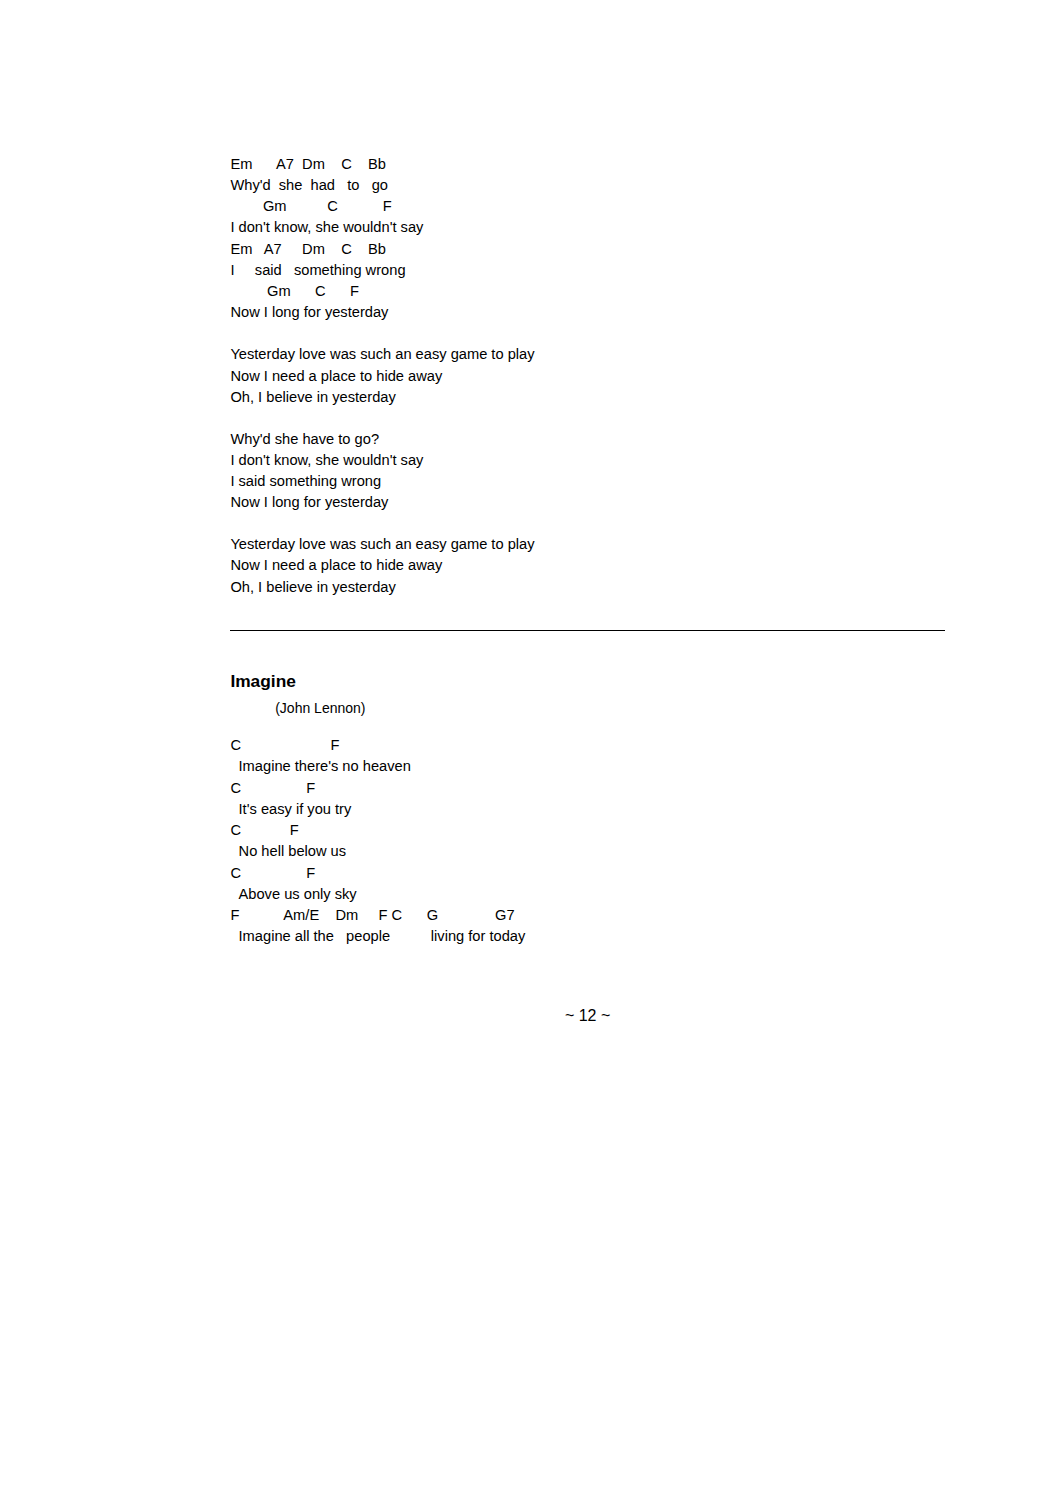Em      A7  Dm    C    Bb
Why'd  she  had   to   go
        Gm          C           F
I don't know, she wouldn't say
Em   A7     Dm    C    Bb
I     said   something wrong
         Gm      C      F
Now I long for yesterday
Yesterday love was such an easy game to play
Now I need a place to hide away
Oh, I believe in yesterday
Why'd she have to go?
I don't know, she wouldn't say
I said something wrong
Now I long for yesterday
Yesterday love was such an easy game to play
Now I need a place to hide away
Oh, I believe in yesterday
Imagine
(John Lennon)
C                      F
  Imagine there's no heaven
C                F
  It's easy if you try
C            F
  No hell below us
C                F
  Above us only sky
F           Am/E    Dm     F C      G              G7
  Imagine all the   people          living for today
~ 12 ~